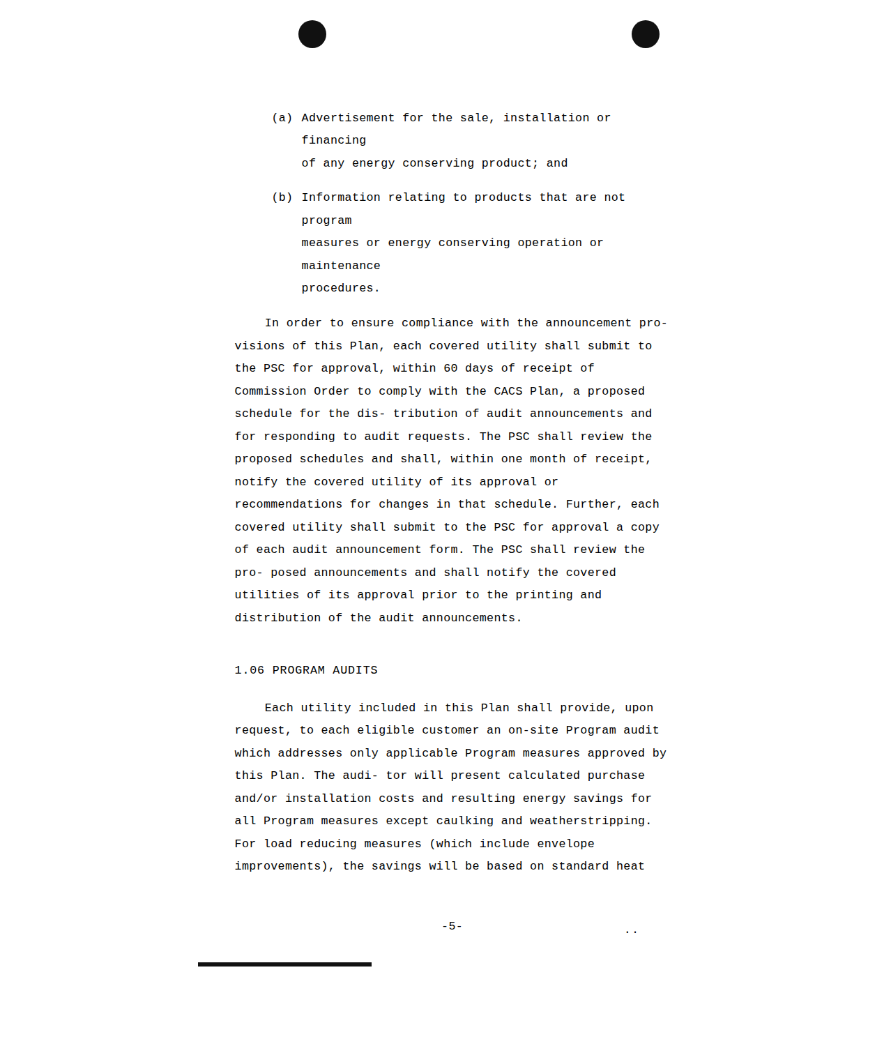(a)
Advertisement for the sale, installation or financing
of any energy conserving product; and
(b)
Information relating to products that are not program
measures or energy conserving operation or maintenance
procedures.
In order to ensure compliance with the announcement pro- visions of this Plan, each covered utility shall submit to the PSC for approval, within 60 days of receipt of Commission Order to comply with the CACS Plan, a proposed schedule for the dis- tribution of audit announcements and for responding to audit requests. The PSC shall review the proposed schedules and shall, within one month of receipt, notify the covered utility of its approval or recommendations for changes in that schedule. Further, each covered utility shall submit to the PSC for approval a copy of each audit announcement form. The PSC shall review the pro- posed announcements and shall notify the covered utilities of its approval prior to the printing and distribution of the audit announcements.
1.06 PROGRAM AUDITS
Each utility included in this Plan shall provide, upon request, to each eligible customer an on-site Program audit which addresses only applicable Program measures approved by this Plan. The audi- tor will present calculated purchase and/or installation costs and resulting energy savings for all Program measures except caulking and weatherstripping. For load reducing measures (which include envelope improvements), the savings will be based on standard heat
-5-
..